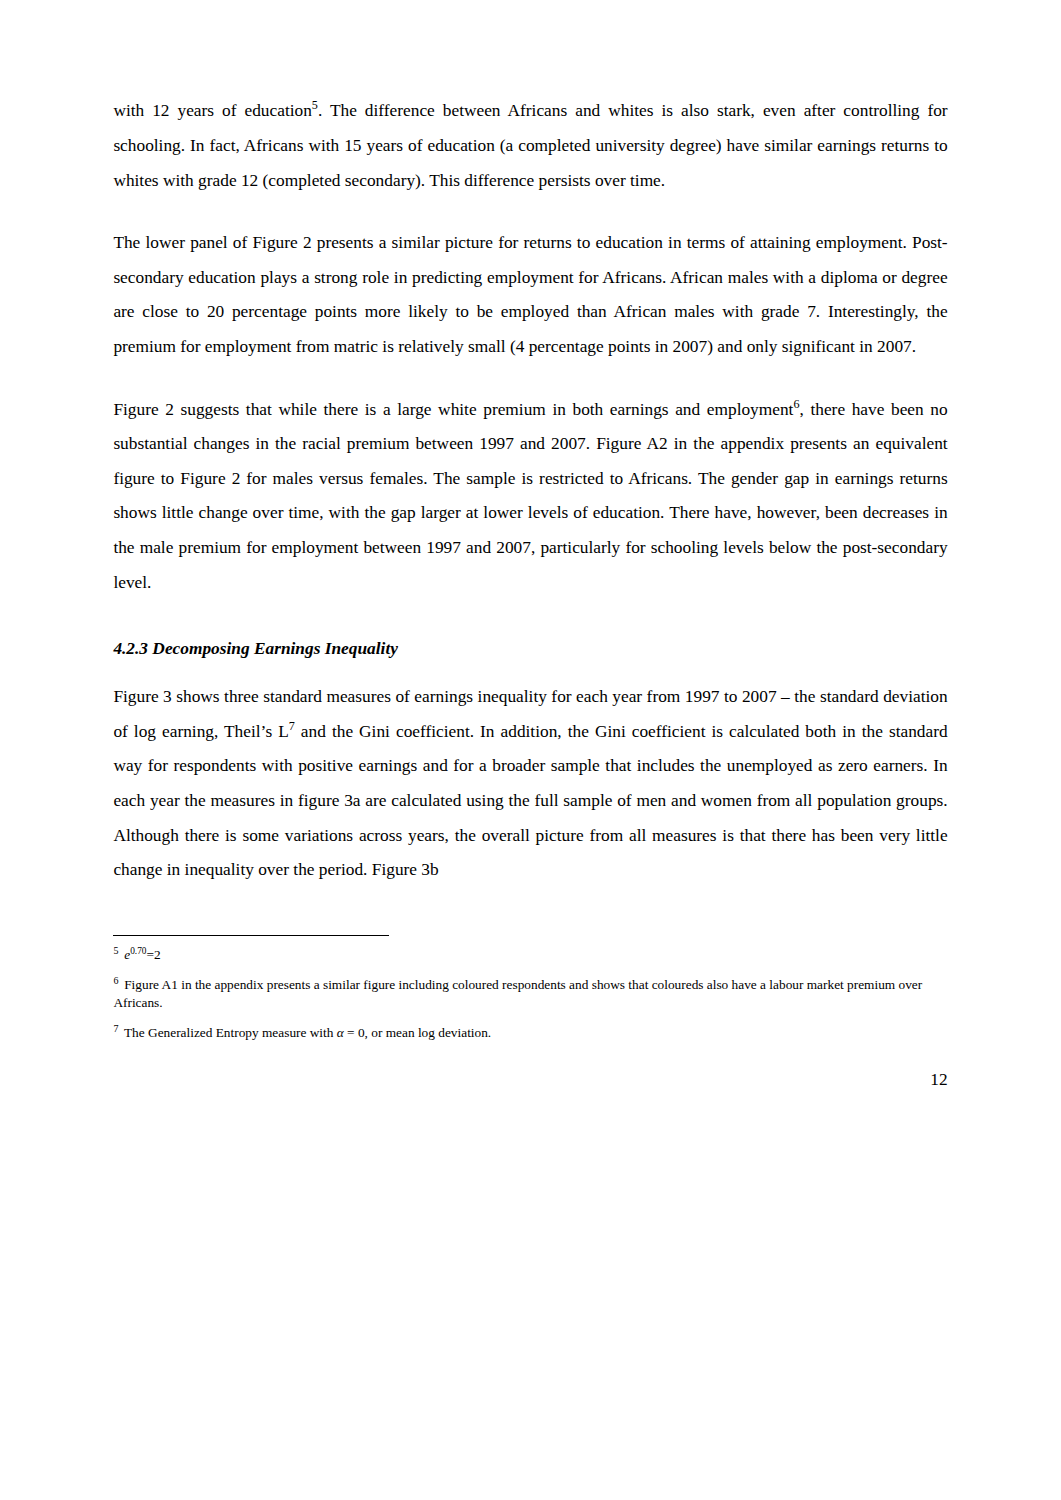with 12 years of education5. The difference between Africans and whites is also stark, even after controlling for schooling. In fact, Africans with 15 years of education (a completed university degree) have similar earnings returns to whites with grade 12 (completed secondary). This difference persists over time.
The lower panel of Figure 2 presents a similar picture for returns to education in terms of attaining employment. Post-secondary education plays a strong role in predicting employment for Africans. African males with a diploma or degree are close to 20 percentage points more likely to be employed than African males with grade 7. Interestingly, the premium for employment from matric is relatively small (4 percentage points in 2007) and only significant in 2007.
Figure 2 suggests that while there is a large white premium in both earnings and employment6, there have been no substantial changes in the racial premium between 1997 and 2007. Figure A2 in the appendix presents an equivalent figure to Figure 2 for males versus females. The sample is restricted to Africans. The gender gap in earnings returns shows little change over time, with the gap larger at lower levels of education. There have, however, been decreases in the male premium for employment between 1997 and 2007, particularly for schooling levels below the post-secondary level.
4.2.3 Decomposing Earnings Inequality
Figure 3 shows three standard measures of earnings inequality for each year from 1997 to 2007 – the standard deviation of log earning, Theil’s L7 and the Gini coefficient. In addition, the Gini coefficient is calculated both in the standard way for respondents with positive earnings and for a broader sample that includes the unemployed as zero earners. In each year the measures in figure 3a are calculated using the full sample of men and women from all population groups. Although there is some variations across years, the overall picture from all measures is that there has been very little change in inequality over the period. Figure 3b
5 e0.70=2
6 Figure A1 in the appendix presents a similar figure including coloured respondents and shows that coloureds also have a labour market premium over Africans.
7 The Generalized Entropy measure with α = 0, or mean log deviation.
12